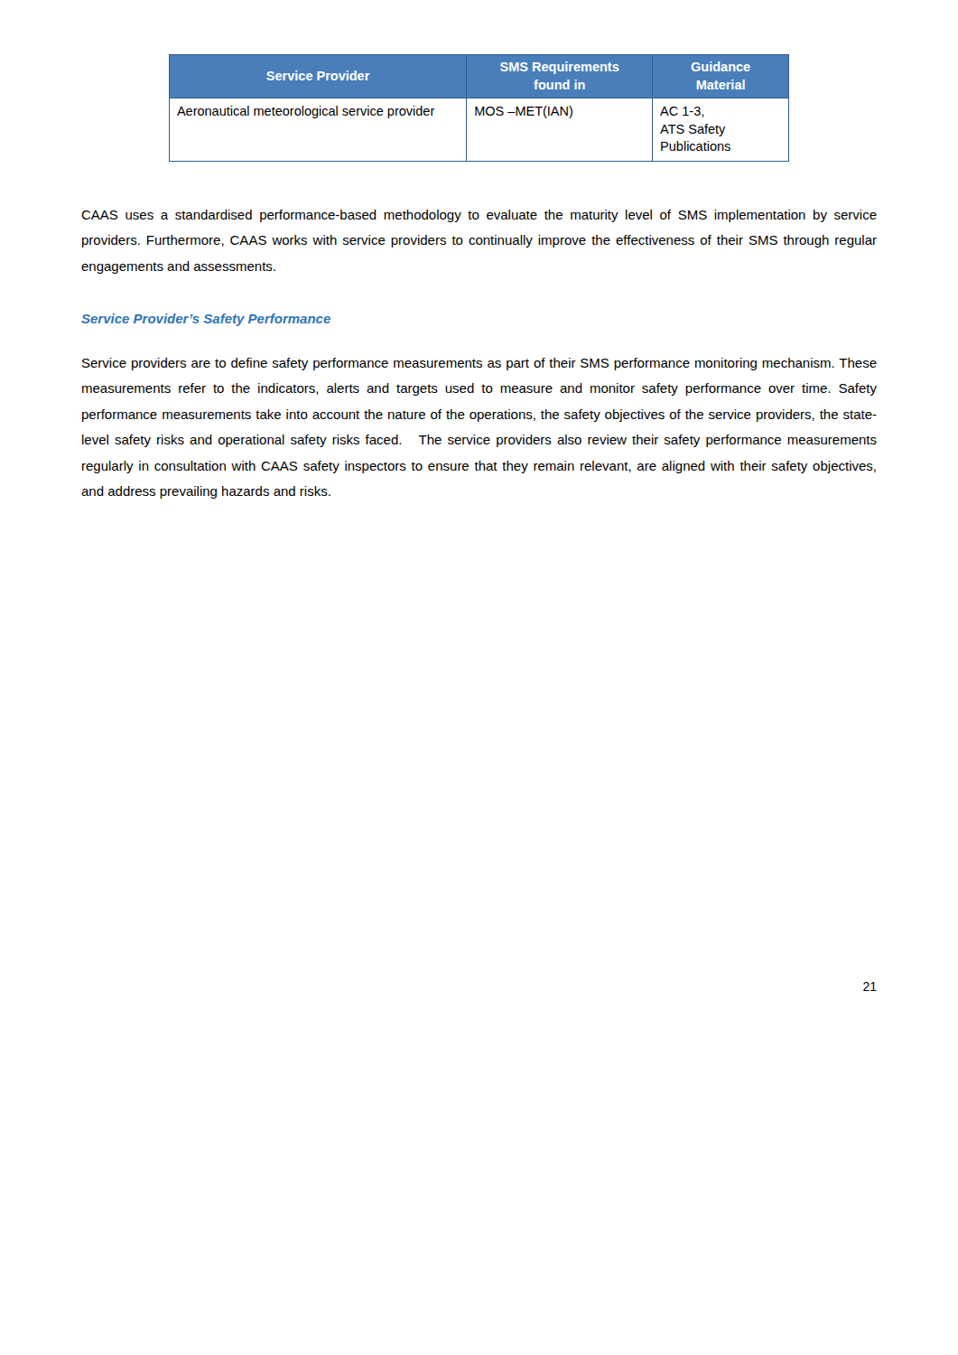| Service Provider | SMS Requirements found in | Guidance Material |
| --- | --- | --- |
| Aeronautical meteorological service provider | MOS –MET(IAN) | AC 1-3, ATS Safety Publications |
CAAS uses a standardised performance-based methodology to evaluate the maturity level of SMS implementation by service providers. Furthermore, CAAS works with service providers to continually improve the effectiveness of their SMS through regular engagements and assessments.
Service Provider’s Safety Performance
Service providers are to define safety performance measurements as part of their SMS performance monitoring mechanism. These measurements refer to the indicators, alerts and targets used to measure and monitor safety performance over time. Safety performance measurements take into account the nature of the operations, the safety objectives of the service providers, the state-level safety risks and operational safety risks faced. The service providers also review their safety performance measurements regularly in consultation with CAAS safety inspectors to ensure that they remain relevant, are aligned with their safety objectives, and address prevailing hazards and risks.
21